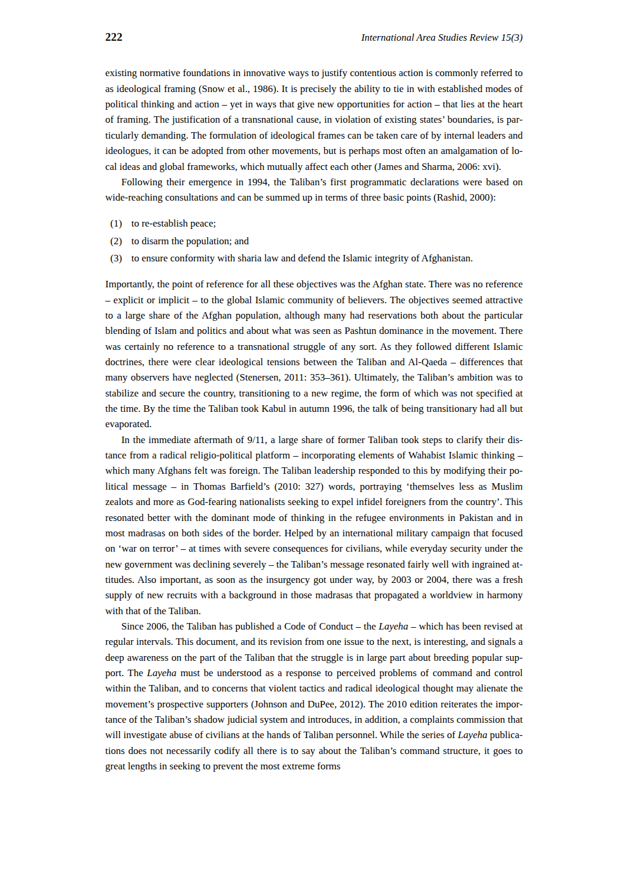222
International Area Studies Review 15(3)
existing normative foundations in innovative ways to justify contentious action is commonly referred to as ideological framing (Snow et al., 1986). It is precisely the ability to tie in with established modes of political thinking and action – yet in ways that give new opportunities for action – that lies at the heart of framing. The justification of a transnational cause, in violation of existing states’ boundaries, is particularly demanding. The formulation of ideological frames can be taken care of by internal leaders and ideologues, it can be adopted from other movements, but is perhaps most often an amalgamation of local ideas and global frameworks, which mutually affect each other (James and Sharma, 2006: xvi).
Following their emergence in 1994, the Taliban’s first programmatic declarations were based on wide-reaching consultations and can be summed up in terms of three basic points (Rashid, 2000):
to re-establish peace;
to disarm the population; and
to ensure conformity with sharia law and defend the Islamic integrity of Afghanistan.
Importantly, the point of reference for all these objectives was the Afghan state. There was no reference – explicit or implicit – to the global Islamic community of believers. The objectives seemed attractive to a large share of the Afghan population, although many had reservations both about the particular blending of Islam and politics and about what was seen as Pashtun dominance in the movement. There was certainly no reference to a transnational struggle of any sort. As they followed different Islamic doctrines, there were clear ideological tensions between the Taliban and Al-Qaeda – differences that many observers have neglected (Stenersen, 2011: 353–361). Ultimately, the Taliban’s ambition was to stabilize and secure the country, transitioning to a new regime, the form of which was not specified at the time. By the time the Taliban took Kabul in autumn 1996, the talk of being transitionary had all but evaporated.
In the immediate aftermath of 9/11, a large share of former Taliban took steps to clarify their distance from a radical religio-political platform – incorporating elements of Wahabist Islamic thinking – which many Afghans felt was foreign. The Taliban leadership responded to this by modifying their political message – in Thomas Barfield’s (2010: 327) words, portraying ‘themselves less as Muslim zealots and more as God-fearing nationalists seeking to expel infidel foreigners from the country’. This resonated better with the dominant mode of thinking in the refugee environments in Pakistan and in most madrasas on both sides of the border. Helped by an international military campaign that focused on ‘war on terror’ – at times with severe consequences for civilians, while everyday security under the new government was declining severely – the Taliban’s message resonated fairly well with ingrained attitudes. Also important, as soon as the insurgency got under way, by 2003 or 2004, there was a fresh supply of new recruits with a background in those madrasas that propagated a worldview in harmony with that of the Taliban.
Since 2006, the Taliban has published a Code of Conduct – the Layeha – which has been revised at regular intervals. This document, and its revision from one issue to the next, is interesting, and signals a deep awareness on the part of the Taliban that the struggle is in large part about breeding popular support. The Layeha must be understood as a response to perceived problems of command and control within the Taliban, and to concerns that violent tactics and radical ideological thought may alienate the movement’s prospective supporters (Johnson and DuPee, 2012). The 2010 edition reiterates the importance of the Taliban’s shadow judicial system and introduces, in addition, a complaints commission that will investigate abuse of civilians at the hands of Taliban personnel. While the series of Layeha publications does not necessarily codify all there is to say about the Taliban’s command structure, it goes to great lengths in seeking to prevent the most extreme forms